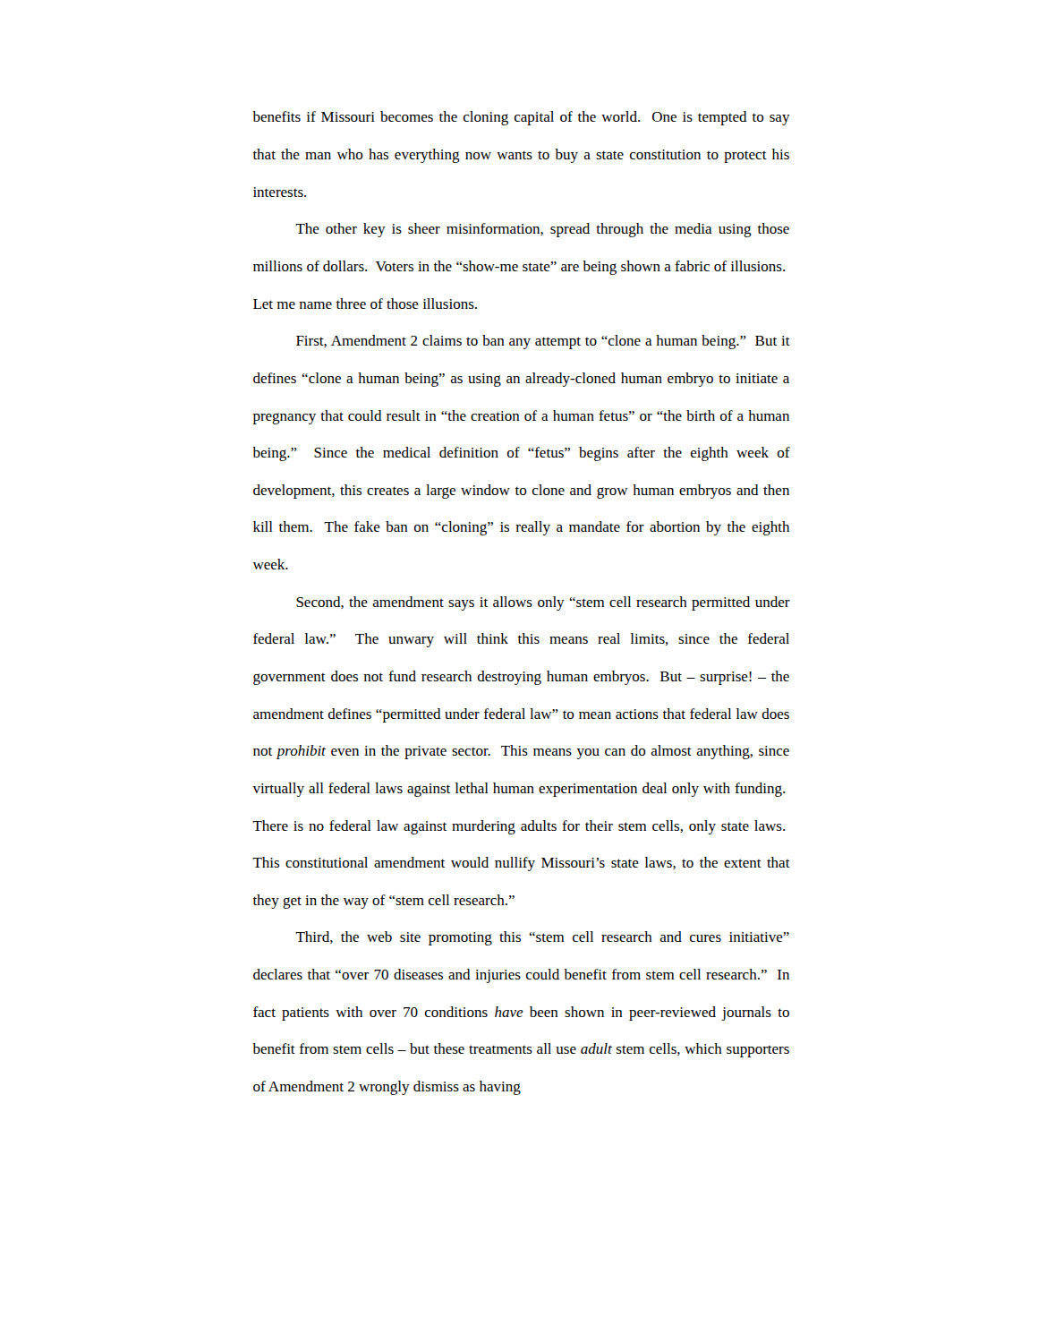benefits if Missouri becomes the cloning capital of the world. One is tempted to say that the man who has everything now wants to buy a state constitution to protect his interests.
The other key is sheer misinformation, spread through the media using those millions of dollars. Voters in the “show-me state” are being shown a fabric of illusions. Let me name three of those illusions.
First, Amendment 2 claims to ban any attempt to “clone a human being.” But it defines “clone a human being” as using an already-cloned human embryo to initiate a pregnancy that could result in “the creation of a human fetus” or “the birth of a human being.” Since the medical definition of “fetus” begins after the eighth week of development, this creates a large window to clone and grow human embryos and then kill them. The fake ban on “cloning” is really a mandate for abortion by the eighth week.
Second, the amendment says it allows only “stem cell research permitted under federal law.” The unwary will think this means real limits, since the federal government does not fund research destroying human embryos. But – surprise! – the amendment defines “permitted under federal law” to mean actions that federal law does not prohibit even in the private sector. This means you can do almost anything, since virtually all federal laws against lethal human experimentation deal only with funding. There is no federal law against murdering adults for their stem cells, only state laws. This constitutional amendment would nullify Missouri’s state laws, to the extent that they get in the way of “stem cell research.”
Third, the web site promoting this “stem cell research and cures initiative” declares that “over 70 diseases and injuries could benefit from stem cell research.” In fact patients with over 70 conditions have been shown in peer-reviewed journals to benefit from stem cells – but these treatments all use adult stem cells, which supporters of Amendment 2 wrongly dismiss as having